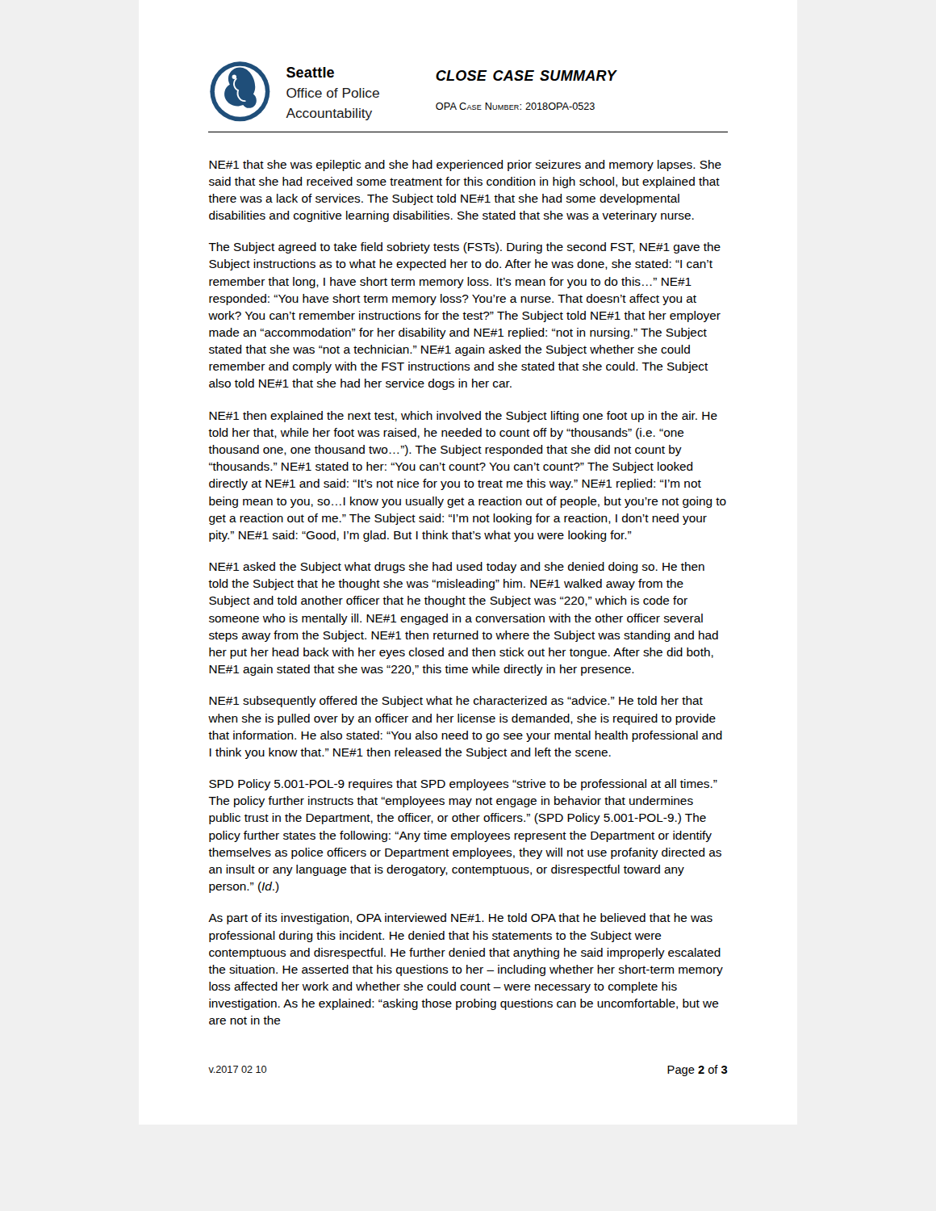City of Seattle seal
Seattle
Office of Police
Accountability
Close Case Summary
OPA Case Number: 2018OPA-0523
NE#1 that she was epileptic and she had experienced prior seizures and memory lapses. She said that she had received some treatment for this condition in high school, but explained that there was a lack of services. The Subject told NE#1 that she had some developmental disabilities and cognitive learning disabilities. She stated that she was a veterinary nurse.
The Subject agreed to take field sobriety tests (FSTs). During the second FST, NE#1 gave the Subject instructions as to what he expected her to do. After he was done, she stated: “I can’t remember that long, I have short term memory loss. It’s mean for you to do this…” NE#1 responded: “You have short term memory loss? You’re a nurse. That doesn’t affect you at work? You can’t remember instructions for the test?” The Subject told NE#1 that her employer made an “accommodation” for her disability and NE#1 replied: “not in nursing.” The Subject stated that she was “not a technician.” NE#1 again asked the Subject whether she could remember and comply with the FST instructions and she stated that she could. The Subject also told NE#1 that she had her service dogs in her car.
NE#1 then explained the next test, which involved the Subject lifting one foot up in the air. He told her that, while her foot was raised, he needed to count off by “thousands” (i.e. “one thousand one, one thousand two…”). The Subject responded that she did not count by “thousands.” NE#1 stated to her: “You can’t count? You can’t count?” The Subject looked directly at NE#1 and said: “It’s not nice for you to treat me this way.” NE#1 replied: “I’m not being mean to you, so…I know you usually get a reaction out of people, but you’re not going to get a reaction out of me.” The Subject said: “I’m not looking for a reaction, I don’t need your pity.” NE#1 said: “Good, I’m glad. But I think that’s what you were looking for.”
NE#1 asked the Subject what drugs she had used today and she denied doing so. He then told the Subject that he thought she was “misleading” him. NE#1 walked away from the Subject and told another officer that he thought the Subject was “220,” which is code for someone who is mentally ill. NE#1 engaged in a conversation with the other officer several steps away from the Subject. NE#1 then returned to where the Subject was standing and had her put her head back with her eyes closed and then stick out her tongue. After she did both, NE#1 again stated that she was “220,” this time while directly in her presence.
NE#1 subsequently offered the Subject what he characterized as “advice.” He told her that when she is pulled over by an officer and her license is demanded, she is required to provide that information. He also stated: “You also need to go see your mental health professional and I think you know that.” NE#1 then released the Subject and left the scene.
SPD Policy 5.001-POL-9 requires that SPD employees “strive to be professional at all times.” The policy further instructs that “employees may not engage in behavior that undermines public trust in the Department, the officer, or other officers.” (SPD Policy 5.001-POL-9.) The policy further states the following: “Any time employees represent the Department or identify themselves as police officers or Department employees, they will not use profanity directed as an insult or any language that is derogatory, contemptuous, or disrespectful toward any person.” (Id.)
As part of its investigation, OPA interviewed NE#1. He told OPA that he believed that he was professional during this incident. He denied that his statements to the Subject were contemptuous and disrespectful. He further denied that anything he said improperly escalated the situation. He asserted that his questions to her – including whether her short-term memory loss affected her work and whether she could count – were necessary to complete his investigation. As he explained: “asking those probing questions can be uncomfortable, but we are not in the
v.2017 02 10
Page 2 of 3